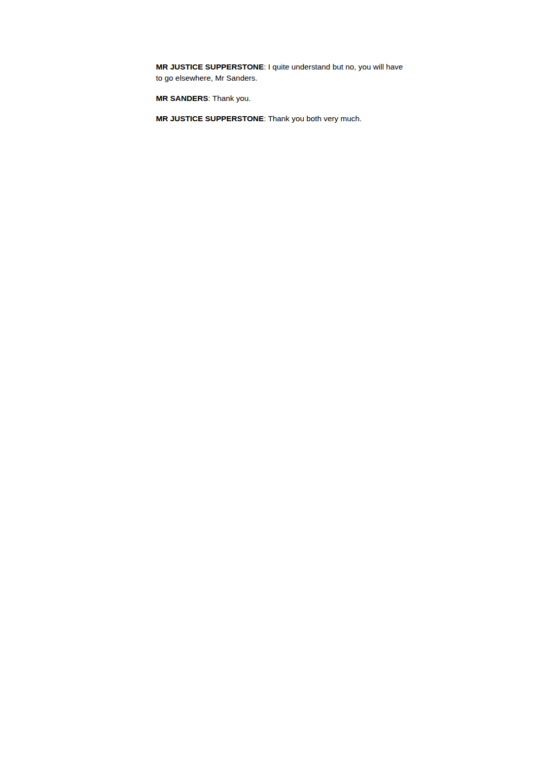MR JUSTICE SUPPERSTONE: I quite understand but no, you will have to go elsewhere, Mr Sanders.
MR SANDERS: Thank you.
MR JUSTICE SUPPERSTONE: Thank you both very much.